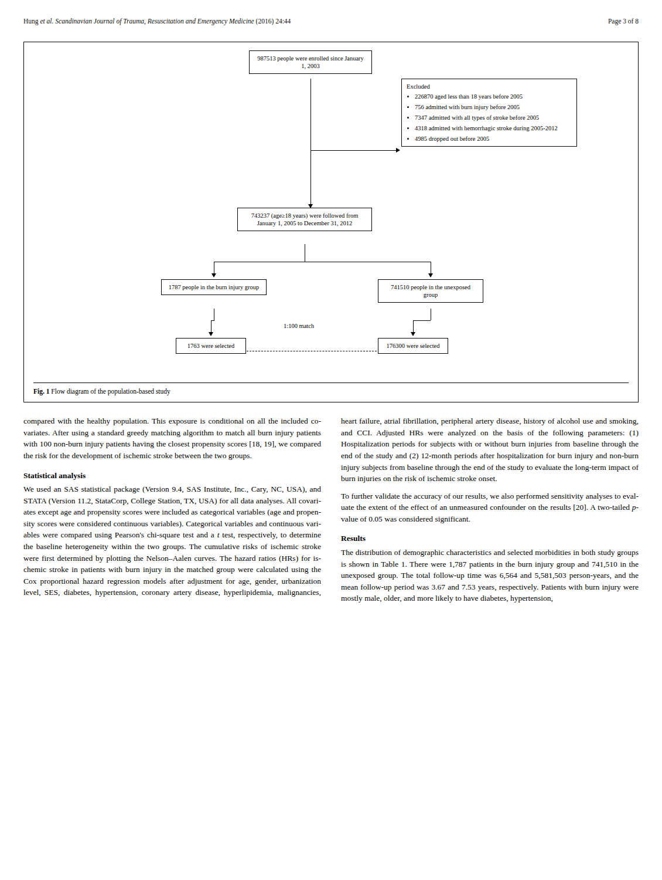Hung et al. Scandinavian Journal of Trauma, Resuscitation and Emergency Medicine (2016) 24:44
Page 3 of 8
987513 people were enrolled since January 1, 2003
Excluded
226870 aged less than 18 years before 2005
756 admitted with burn injury before 2005
7347 admitted with all types of stroke before 2005
4318 admitted with hemorrhagic stroke during 2005-2012
4985 dropped out before 2005
743237 (age≥18 years) were followed from January 1, 2005 to December 31, 2012
1787 people in the burn injury group
741510 people in the unexposed group
1763 were selected
176300 were selected
1:100 match
Fig. 1 Flow diagram of the population-based study
compared with the healthy population. This exposure is conditional on all the included covariates. After using a standard greedy matching algorithm to match all burn injury patients with 100 non-burn injury patients having the closest propensity scores [18, 19], we compared the risk for the development of ischemic stroke between the two groups.
Statistical analysis
We used an SAS statistical package (Version 9.4, SAS Institute, Inc., Cary, NC, USA), and STATA (Version 11.2, StataCorp, College Station, TX, USA) for all data analyses. All covariates except age and propensity scores were included as categorical variables (age and propensity scores were considered continuous variables). Categorical variables and continuous variables were compared using Pearson's chi-square test and a t test, respectively, to determine the baseline heterogeneity within the two groups. The cumulative risks of ischemic stroke were first determined by plotting the Nelson–Aalen curves. The hazard ratios (HRs) for ischemic stroke in patients with burn injury in the matched group were calculated using the Cox proportional hazard regression models after adjustment for age, gender, urbanization level, SES, diabetes, hypertension, coronary artery disease, hyperlipidemia, malignancies, heart failure, atrial fibrillation, peripheral artery disease, history of alcohol use and smoking, and CCI. Adjusted HRs were analyzed on the basis of the following parameters: (1) Hospitalization periods for subjects with or without burn injuries from baseline through the end of the study and (2) 12-month periods after hospitalization for burn injury and non-burn injury subjects from baseline through the end of the study to evaluate the long-term impact of burn injuries on the risk of ischemic stroke onset.
To further validate the accuracy of our results, we also performed sensitivity analyses to evaluate the extent of the effect of an unmeasured confounder on the results [20]. A two-tailed p-value of 0.05 was considered significant.
Results
The distribution of demographic characteristics and selected morbidities in both study groups is shown in Table 1. There were 1,787 patients in the burn injury group and 741,510 in the unexposed group. The total follow-up time was 6,564 and 5,581,503 person-years, and the mean follow-up period was 3.67 and 7.53 years, respectively. Patients with burn injury were mostly male, older, and more likely to have diabetes, hypertension,